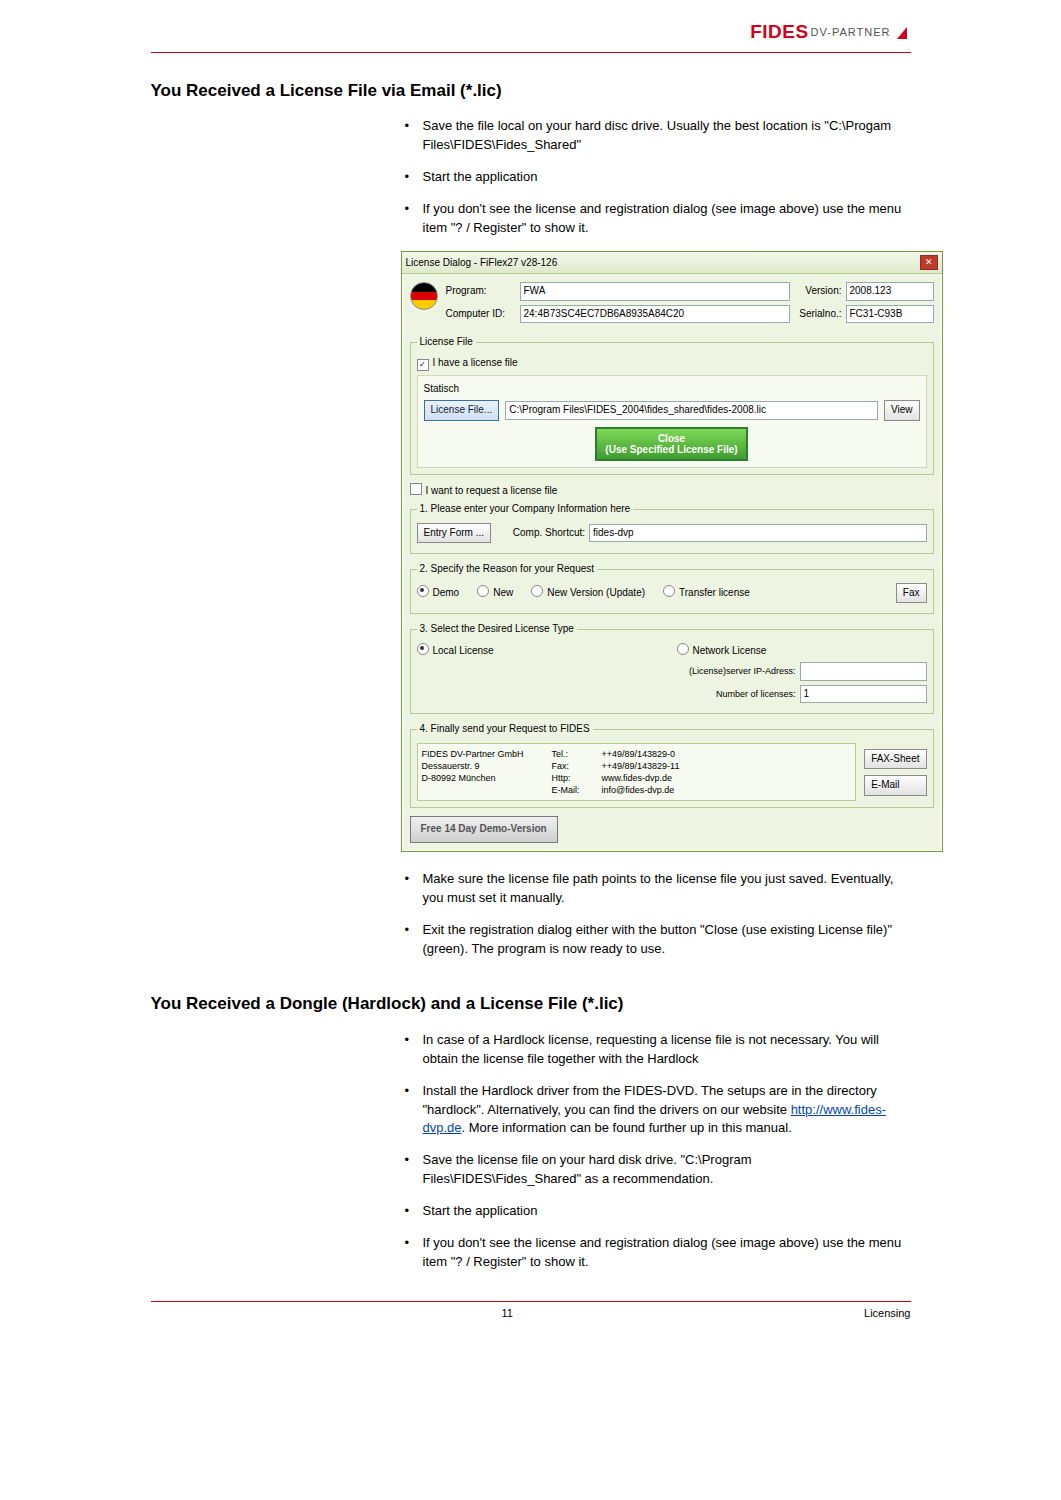FIDES DV-PARTNER
You Received a License File via Email (*.lic)
Save the file local on your hard disc drive. Usually the best location is "C:\Progam Files\FIDES\Fides_Shared"
Start the application
If you don't see the license and registration dialog (see image above) use the menu item "? / Register" to show it.
License Dialog - FiFlex27 v28-126 ✕
Program: FWA Version: 2008.123
Computer ID: 24:4B73SC4EC7DB6A8935A84C20 Serialno.: FC31-C93B
License File
I have a license file
Statisch
License File... C:\Program Files\FIDES_2004\fides_shared\fides-2008.lic View
Close
(Use Specified License File)
I want to request a license file
1. Please enter your Company Information here
Entry Form ... Comp. Shortcut: fides-dvp
2. Specify the Reason for your Request
Demo New New Version (Update) Transfer license Fax
3. Select the Desired License Type
Local License
Network License
(License)server IP-Adress:
Number of licenses: 1
4. Finally send your Request to FIDES
FIDES DV-Partner GmbH
Dessauerstr. 9
D-80992 München
Tel.:
Fax:
Http:
E-Mail:
++49/89/143829-0
++49/89/143829-11
www.fides-dvp.de
info@fides-dvp.de
FAX-Sheet E-Mail
Free 14 Day Demo-Version
Make sure the license file path points to the license file you just saved. Eventually, you must set it manually.
Exit the registration dialog either with the button "Close (use existing License file)" (green). The program is now ready to use.
You Received a Dongle (Hardlock) and a License File (*.lic)
In case of a Hardlock license, requesting a license file is not necessary. You will obtain the license file together with the Hardlock
Install the Hardlock driver from the FIDES-DVD. The setups are in the directory "hardlock". Alternatively, you can find the drivers on our website http://www.fides-dvp.de. More information can be found further up in this manual.
Save the license file on your hard disk drive. "C:\Program Files\FIDES\Fides_Shared" as a recommendation.
Start the application
If you don't see the license and registration dialog (see image above) use the menu item "? / Register" to show it.
11 Licensing